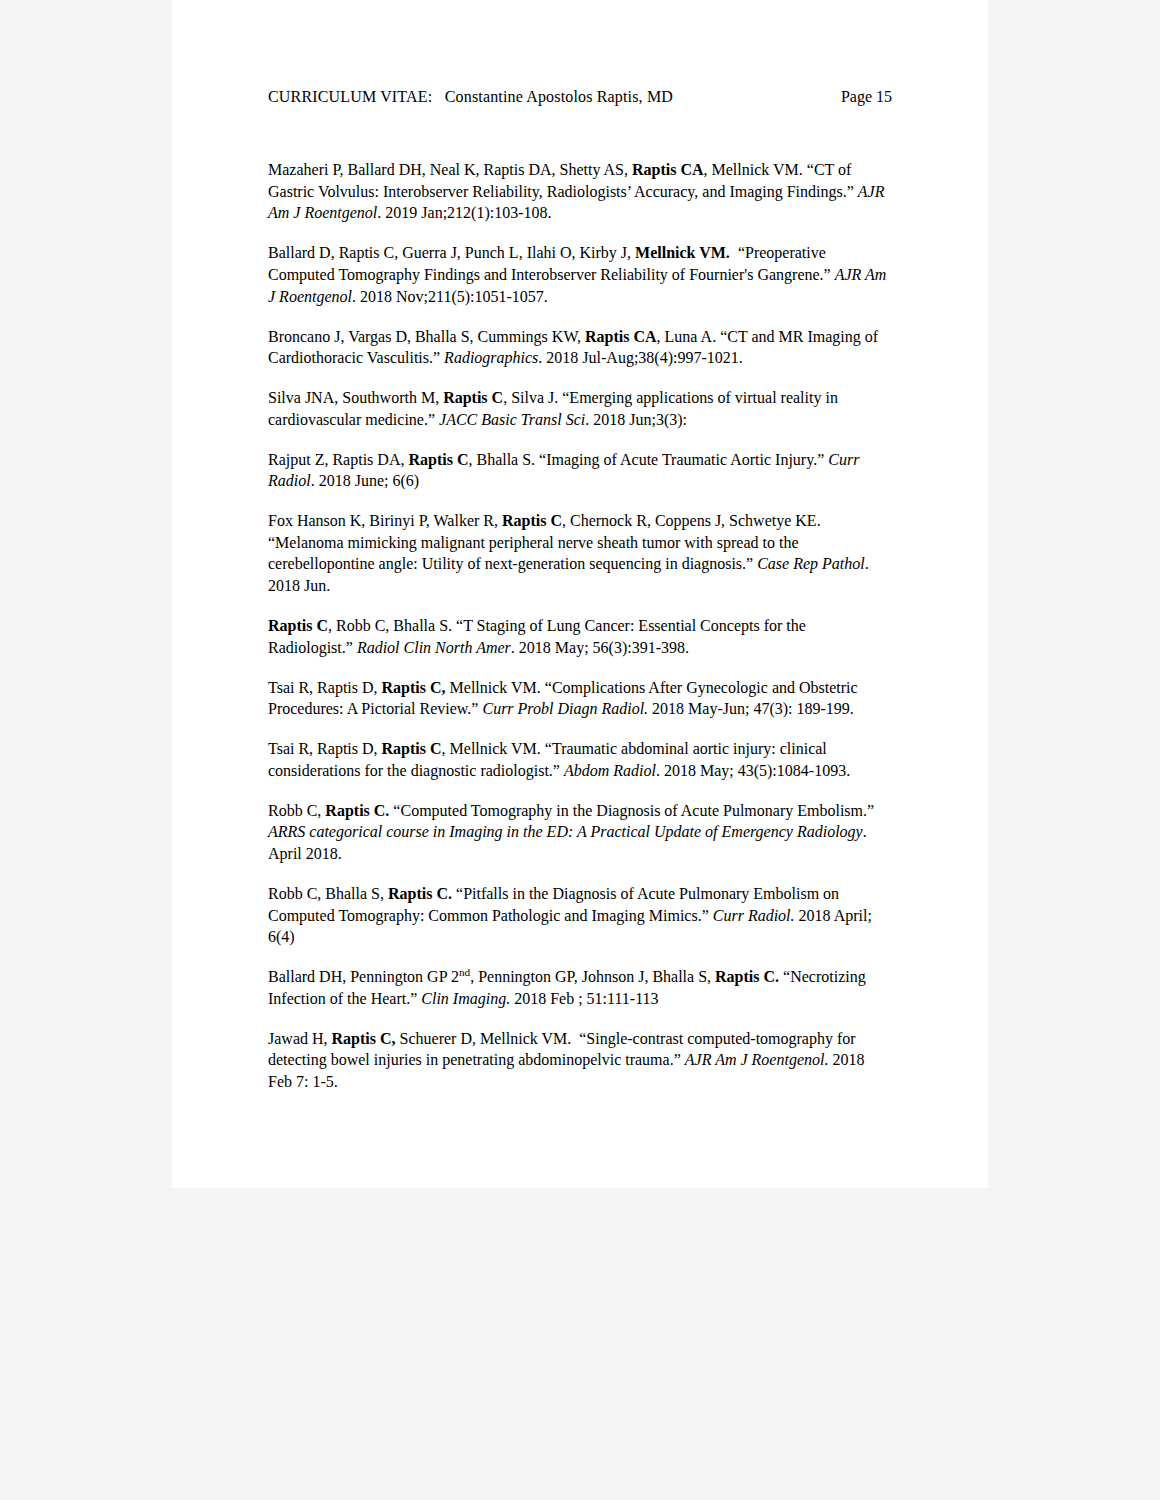Curriculum Vitae: Constantine Apostolos Raptis, MD
Page 15
Mazaheri P, Ballard DH, Neal K, Raptis DA, Shetty AS, Raptis CA, Mellnick VM. “CT of Gastric Volvulus: Interobserver Reliability, Radiologists’ Accuracy, and Imaging Findings.” AJR Am J Roentgenol. 2019 Jan;212(1):103-108.
Ballard D, Raptis C, Guerra J, Punch L, Ilahi O, Kirby J, Mellnick VM. “Preoperative Computed Tomography Findings and Interobserver Reliability of Fournier's Gangrene.” AJR Am J Roentgenol. 2018 Nov;211(5):1051-1057.
Broncano J, Vargas D, Bhalla S, Cummings KW, Raptis CA, Luna A. “CT and MR Imaging of Cardiothoracic Vasculitis.” Radiographics. 2018 Jul-Aug;38(4):997-1021.
Silva JNA, Southworth M, Raptis C, Silva J. “Emerging applications of virtual reality in cardiovascular medicine.” JACC Basic Transl Sci. 2018 Jun;3(3):
Rajput Z, Raptis DA, Raptis C, Bhalla S. “Imaging of Acute Traumatic Aortic Injury.” Curr Radiol. 2018 June; 6(6)
Fox Hanson K, Birinyi P, Walker R, Raptis C, Chernock R, Coppens J, Schwetye KE. “Melanoma mimicking malignant peripheral nerve sheath tumor with spread to the cerebellopontine angle: Utility of next-generation sequencing in diagnosis.” Case Rep Pathol. 2018 Jun.
Raptis C, Robb C, Bhalla S. “T Staging of Lung Cancer: Essential Concepts for the Radiologist.” Radiol Clin North Amer. 2018 May; 56(3):391-398.
Tsai R, Raptis D, Raptis C, Mellnick VM. “Complications After Gynecologic and Obstetric Procedures: A Pictorial Review.” Curr Probl Diagn Radiol. 2018 May-Jun; 47(3): 189-199.
Tsai R, Raptis D, Raptis C, Mellnick VM. “Traumatic abdominal aortic injury: clinical considerations for the diagnostic radiologist.” Abdom Radiol. 2018 May; 43(5):1084-1093.
Robb C, Raptis C. “Computed Tomography in the Diagnosis of Acute Pulmonary Embolism.” ARRS categorical course in Imaging in the ED: A Practical Update of Emergency Radiology. April 2018.
Robb C, Bhalla S, Raptis C. “Pitfalls in the Diagnosis of Acute Pulmonary Embolism on Computed Tomography: Common Pathologic and Imaging Mimics.” Curr Radiol. 2018 April; 6(4)
Ballard DH, Pennington GP 2nd, Pennington GP, Johnson J, Bhalla S, Raptis C. “Necrotizing Infection of the Heart.” Clin Imaging. 2018 Feb ; 51:111-113
Jawad H, Raptis C, Schuerer D, Mellnick VM. “Single-contrast computed-tomography for detecting bowel injuries in penetrating abdominopelvic trauma.” AJR Am J Roentgenol. 2018 Feb 7: 1-5.